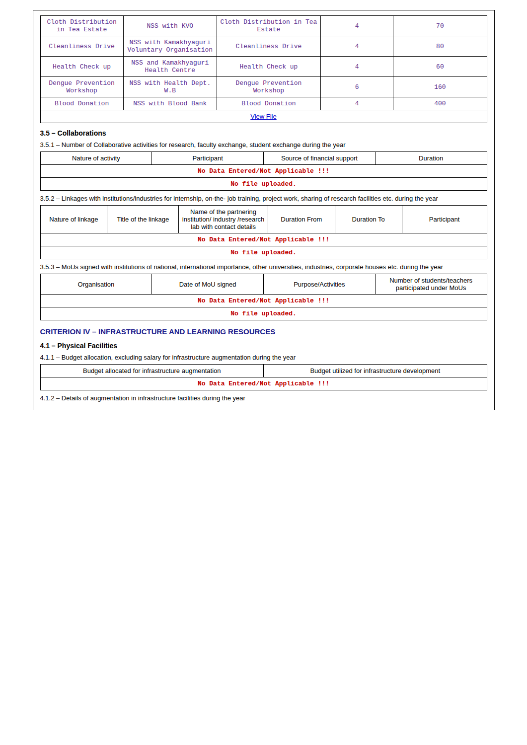| Cloth Distribution in Tea Estate | NSS with KVO | Cloth Distribution in Tea Estate | 4 | 70 |
| Cleanliness Drive | NSS with Kamakhyaguri Voluntary Organisation | Cleanliness Drive | 4 | 80 |
| Health Check up | NSS and Kamakhyaguri Health Centre | Health Check up | 4 | 60 |
| Dengue Prevention Workshop | NSS with Health Dept. W.B | Dengue Prevention Workshop | 6 | 160 |
| Blood Donation | NSS with Blood Bank | Blood Donation | 4 | 400 |
| View File |
3.5 – Collaborations
3.5.1 – Number of Collaborative activities for research, faculty exchange, student exchange during the year
| Nature of activity | Participant | Source of financial support | Duration |
| No Data Entered/Not Applicable !!! |
| No file uploaded. |
3.5.2 – Linkages with institutions/industries for internship, on-the- job training, project work, sharing of research facilities etc. during the year
| Nature of linkage | Title of the linkage | Name of the partnering institution/ industry /research lab with contact details | Duration From | Duration To | Participant |
| No Data Entered/Not Applicable !!! |
| No file uploaded. |
3.5.3 – MoUs signed with institutions of national, international importance, other universities, industries, corporate houses etc. during the year
| Organisation | Date of MoU signed | Purpose/Activities | Number of students/teachers participated under MoUs |
| No Data Entered/Not Applicable !!! |
| No file uploaded. |
CRITERION IV – INFRASTRUCTURE AND LEARNING RESOURCES
4.1 – Physical Facilities
4.1.1 – Budget allocation, excluding salary for infrastructure augmentation during the year
| Budget allocated for infrastructure augmentation | Budget utilized for infrastructure development |
| No Data Entered/Not Applicable !!! |
4.1.2 – Details of augmentation in infrastructure facilities during the year